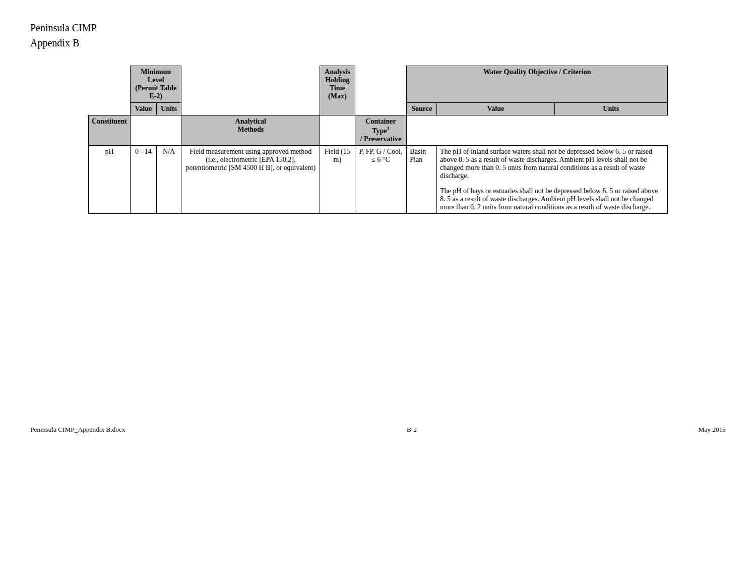Peninsula CIMP
Appendix B
| | Minimum Level (Permit Table E-2) | | Analysis Holding Time (Max) | | Water Quality Objective / Criterion |
| --- | --- | --- | --- | --- | --- |
| Value | Units | Source | Value | Units |
| Constituent | | | Analytical Methods | | Container Type 1 / Preservative | | | |
| pH | 0 - 14 | N/A | Field measurement using approved method (i.e., electrometric [EPA 150.2], potentiometric [SM 4500 H B], or equivalent) | Field (15 m) | P, FP, G / Cool, ≤ 6 °C | Basin Plan | The pH of inland surface waters shall not be depressed below 6. 5 or raised above 8. 5 as a result of waste discharges. Ambient pH levels shall not be changed more than 0. 5 units from natural conditions as a result of waste discharge. The pH of bays or estuaries shall not be depressed below 6. 5 or raised above 8. 5 as a result of waste discharges. Ambient pH levels shall not be changed more than 0. 2 units from natural conditions as a result of waste discharge. |
Peninsula CIMP_Appendix B.docx
B-2
May 2015